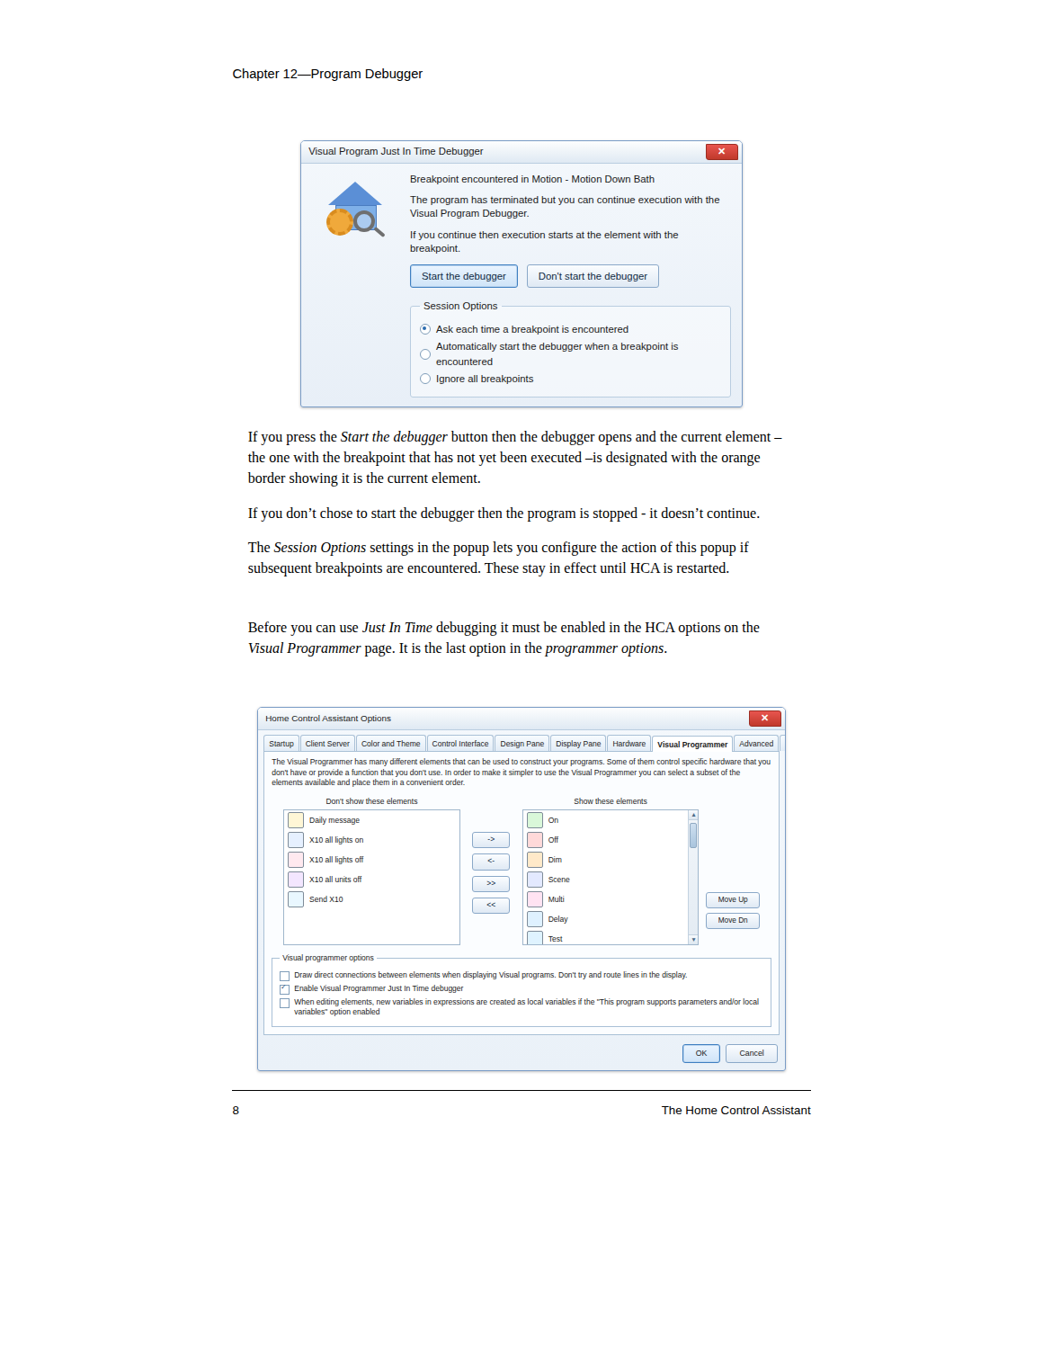Chapter 12—Program Debugger
Visual Program Just In Time Debugger ✕
Breakpoint encountered in Motion - Motion Down Bath
The program has terminated but you can continue execution with the Visual Program Debugger.
If you continue then execution starts at the element with the breakpoint.
Start the debugger Don't start the debugger
Session Options
Ask each time a breakpoint is encountered
Automatically start the debugger when a breakpoint is encountered
Ignore all breakpoints
If you press the Start the debugger button then the debugger opens and the current element – the one with the breakpoint that has not yet been executed –is designated with the orange border showing it is the current element.
If you don’t chose to start the debugger then the program is stopped - it doesn’t continue.
The Session Options settings in the popup lets you configure the action of this popup if subsequent breakpoints are encountered. These stay in effect until HCA is restarted.
Before you can use Just In Time debugging it must be enabled in the HCA options on the Visual Programmer page. It is the last option in the programmer options.
Home Control Assistant Options ✕
Startup Client Server Color and Theme Control Interface Design Pane Display Pane Hardware Visual Programmer Advanced Legacy Extra
The Visual Programmer has many different elements that can be used to construct your programs. Some of them control specific hardware that you don't have or provide a function that you don't use. In order to make it simpler to use the Visual Programmer you can select a subset of the elements available and place them in a convenient order.
Don't show these elements
Daily message
X10 all lights on
X10 all lights off
X10 all units off
Send X10
-> <- >> <<
Show these elements
On
Off
Dim
Scene
Multi
Delay
Test
▲
▼
Move Up Move Dn
Visual programmer options
Draw direct connections between elements when displaying Visual programs. Don't try and route lines in the display.
Enable Visual Programmer Just In Time debugger
When editing elements, new variables in expressions are created as local variables if the "This program supports parameters and/or local variables" option enabled
OK Cancel
8 The Home Control Assistant